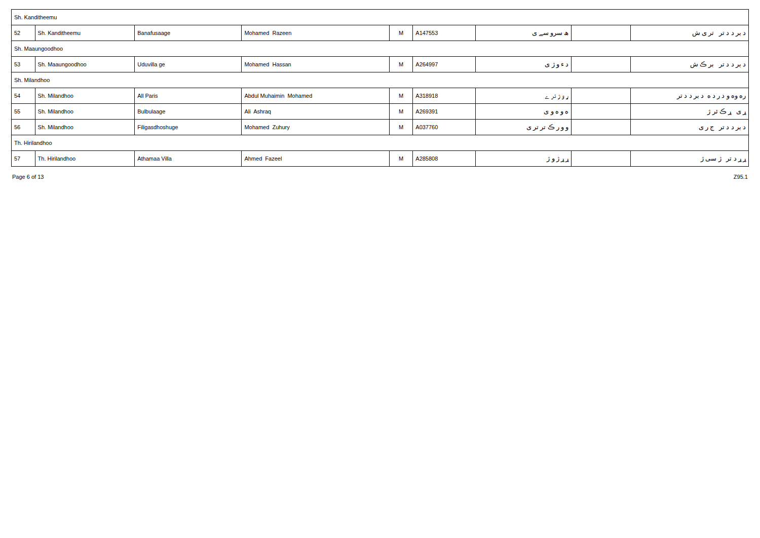| Sh. Kanditheemu |
| 52 | Sh. Kanditheemu | Banafusaage | Mohamed Razeen | M | A147553 | ھ سرو سے ی | | د بر د د تر تر ی ش |
| Sh. Maaungoodhoo |
| 53 | Sh. Maaungoodhoo | Uduvilla ge | Mohamed Hassan | M | A264997 | د ء و ژ ی | | د بر د د تر بر ڪ ش |
| Sh. Milandhoo |
| 54 | Sh. Milandhoo | All Paris | Abdul Muhaimin Mohamed | M | A318918 | ړ و ژ ئر ے | | ره وه و د ر د ه د بر د د تر |
| 55 | Sh. Milandhoo | Bulbulaage | Ali Ashraq | M | A269391 | ه و ه و ی | | ړ ی ړ ڪ ئر ژ |
| 56 | Sh. Milandhoo | Filigasdhoshuge | Mohamed Zuhury | M | A037760 | و و ر ڪ تر تر ی | | د بر د د تر ج ر ی |
| Th. Hirilandhoo |
| 57 | Th. Hirilandhoo | Athamaa Villa | Ahmed Fazeel | M | A285808 | ړ ړ ژ و ژ | | ړ ړ د تر ژ سی ژ |
Page 6 of 13
Z95.1